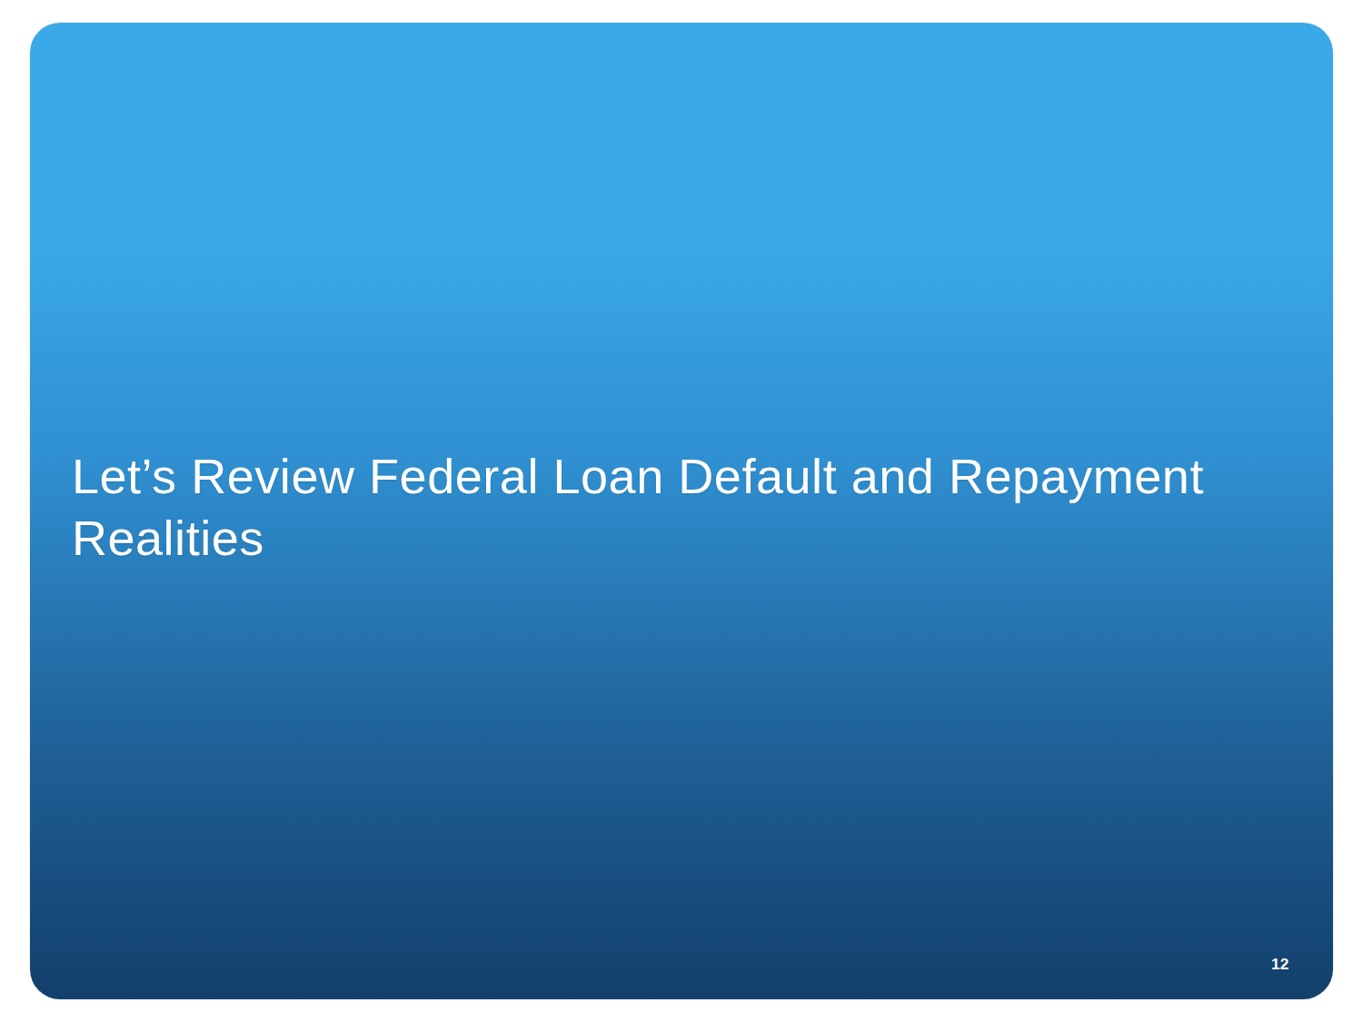Let’s Review Federal Loan Default and Repayment Realities
12